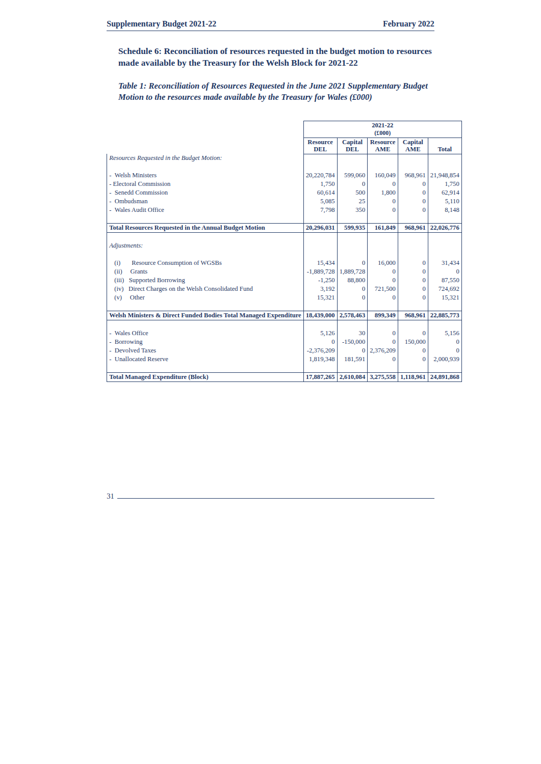Supplementary Budget 2021-22
February 2022
Schedule 6: Reconciliation of resources requested in the budget motion to resources made available by the Treasury for the Welsh Block for 2021-22
Table 1: Reconciliation of Resources Requested in the June 2021 Supplementary Budget Motion to the resources made available by the Treasury for Wales (£000)
| | 2021-22 (£000) |
| | Resource DEL | Capital DEL | Resource AME | Capital AME | Total |
| Resources Requested in the Budget Motion: | | | | | |
| Welsh Ministers | 20,220,784 | 599,060 | 160,049 | 968,961 | 21,948,854 |
| - Electoral Commission | 1,750 | 0 | 0 | 0 | 1,750 |
| Senedd Commission | 60,614 | 500 | 1,800 | 0 | 62,914 |
| Ombudsman | 5,085 | 25 | 0 | 0 | 5,110 |
| Wales Audit Office | 7,798 | 350 | 0 | 0 | 8,148 |
| Total Resources Requested in the Annual Budget Motion | 20,296,031 | 599,935 | 161,849 | 968,961 | 22,026,776 |
| Adjustments: | | | | | |
| (i) Resource Consumption of WGSBs | 15,434 | 0 | 16,000 | 0 | 31,434 |
| (ii) Grants | -1,889,728 | 1,889,728 | 0 | 0 | 0 |
| (iii) Supported Borrowing | -1,250 | 88,800 | 0 | 0 | 87,550 |
| (iv) Direct Charges on the Welsh Consolidated Fund | 3,192 | 0 | 721,500 | 0 | 724,692 |
| (v) Other | 15,321 | 0 | 0 | 0 | 15,321 |
| Welsh Ministers & Direct Funded Bodies Total Managed Expenditure | 18,439,000 | 2,578,463 | 899,349 | 968,961 | 22,885,773 |
| Wales Office | 5,126 | 30 | 0 | 0 | 5,156 |
| Borrowing | 0 | -150,000 | 0 | 150,000 | 0 |
| Devolved Taxes | -2,376,209 | 0 | 2,376,209 | 0 | 0 |
| Unallocated Reserve | 1,819,348 | 181,591 | 0 | 0 | 2,000,939 |
| Total Managed Expenditure (Block) | 17,887,265 | 2,610,084 | 3,275,558 | 1,118,961 | 24,891,868 |
31